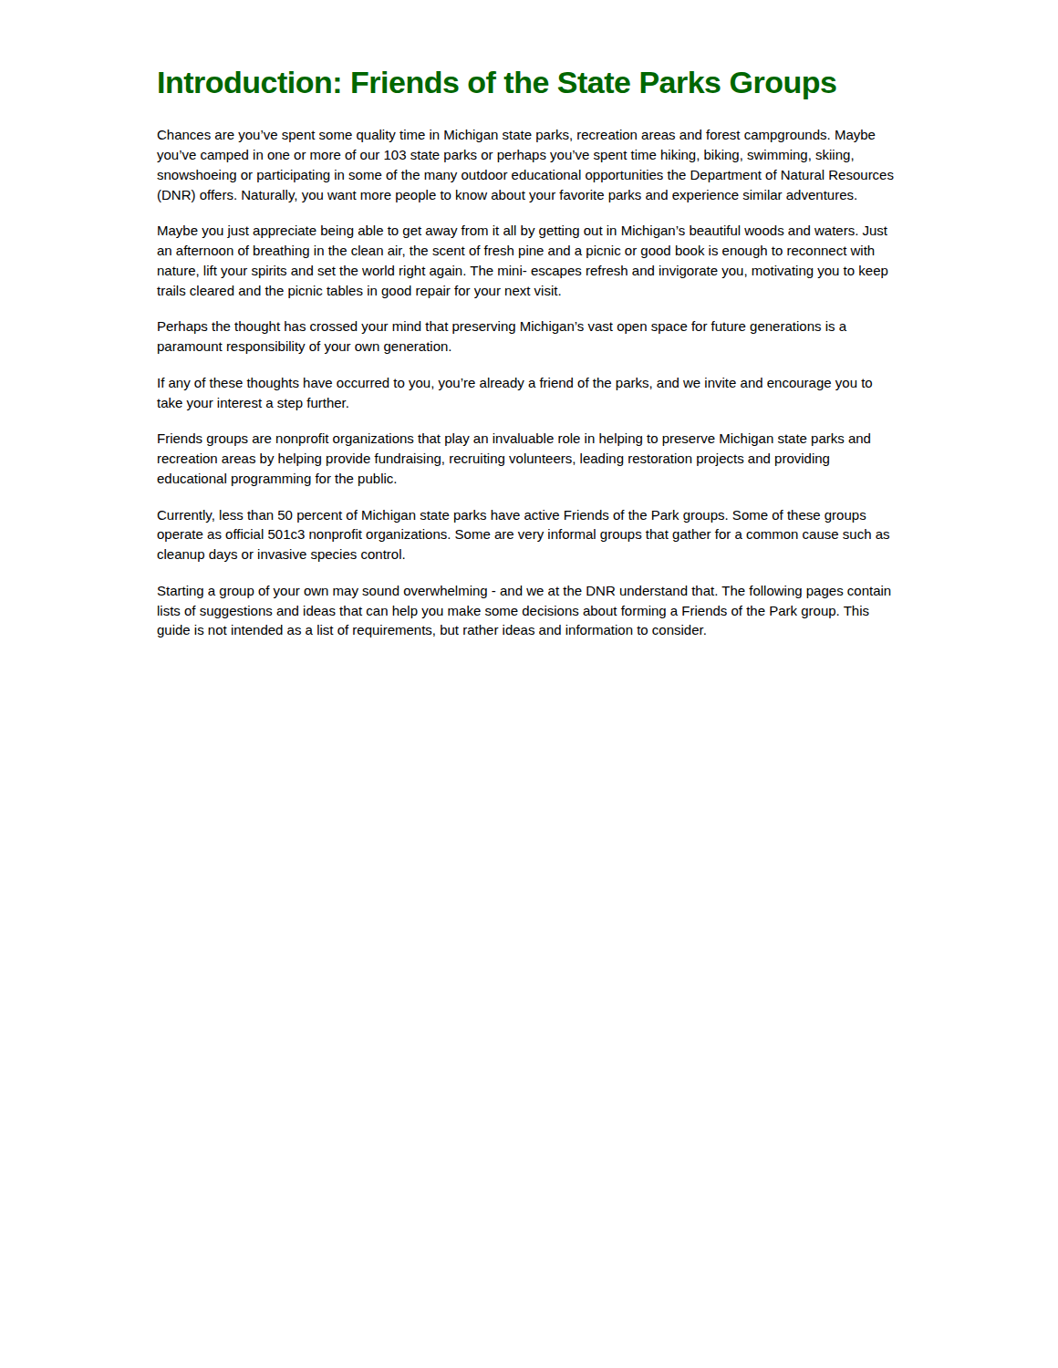Introduction: Friends of the State Parks Groups
Chances are you’ve spent some quality time in Michigan state parks, recreation areas and forest campgrounds. Maybe you’ve camped in one or more of our 103 state parks or perhaps you’ve spent time hiking, biking, swimming, skiing, snowshoeing or participating in some of the many outdoor educational opportunities the Department of Natural Resources (DNR) offers. Naturally, you want more people to know about your favorite parks and experience similar adventures.
Maybe you just appreciate being able to get away from it all by getting out in Michigan’s beautiful woods and waters. Just an afternoon of breathing in the clean air, the scent of fresh pine and a picnic or good book is enough to reconnect with nature, lift your spirits and set the world right again. The mini- escapes refresh and invigorate you, motivating you to keep trails cleared and the picnic tables in good repair for your next visit.
Perhaps the thought has crossed your mind that preserving Michigan’s vast open space for future generations is a paramount responsibility of your own generation.
If any of these thoughts have occurred to you, you’re already a friend of the parks, and we invite and encourage you to take your interest a step further.
Friends groups are nonprofit organizations that play an invaluable role in helping to preserve Michigan state parks and recreation areas by helping provide fundraising, recruiting volunteers, leading restoration projects and providing educational programming for the public.
Currently, less than 50 percent of Michigan state parks have active Friends of the Park groups. Some of these groups operate as official 501c3 nonprofit organizations. Some are very informal groups that gather for a common cause such as cleanup days or invasive species control.
Starting a group of your own may sound overwhelming - and we at the DNR understand that. The following pages contain lists of suggestions and ideas that can help you make some decisions about forming a Friends of the Park group. This guide is not intended as a list of requirements, but rather ideas and information to consider.